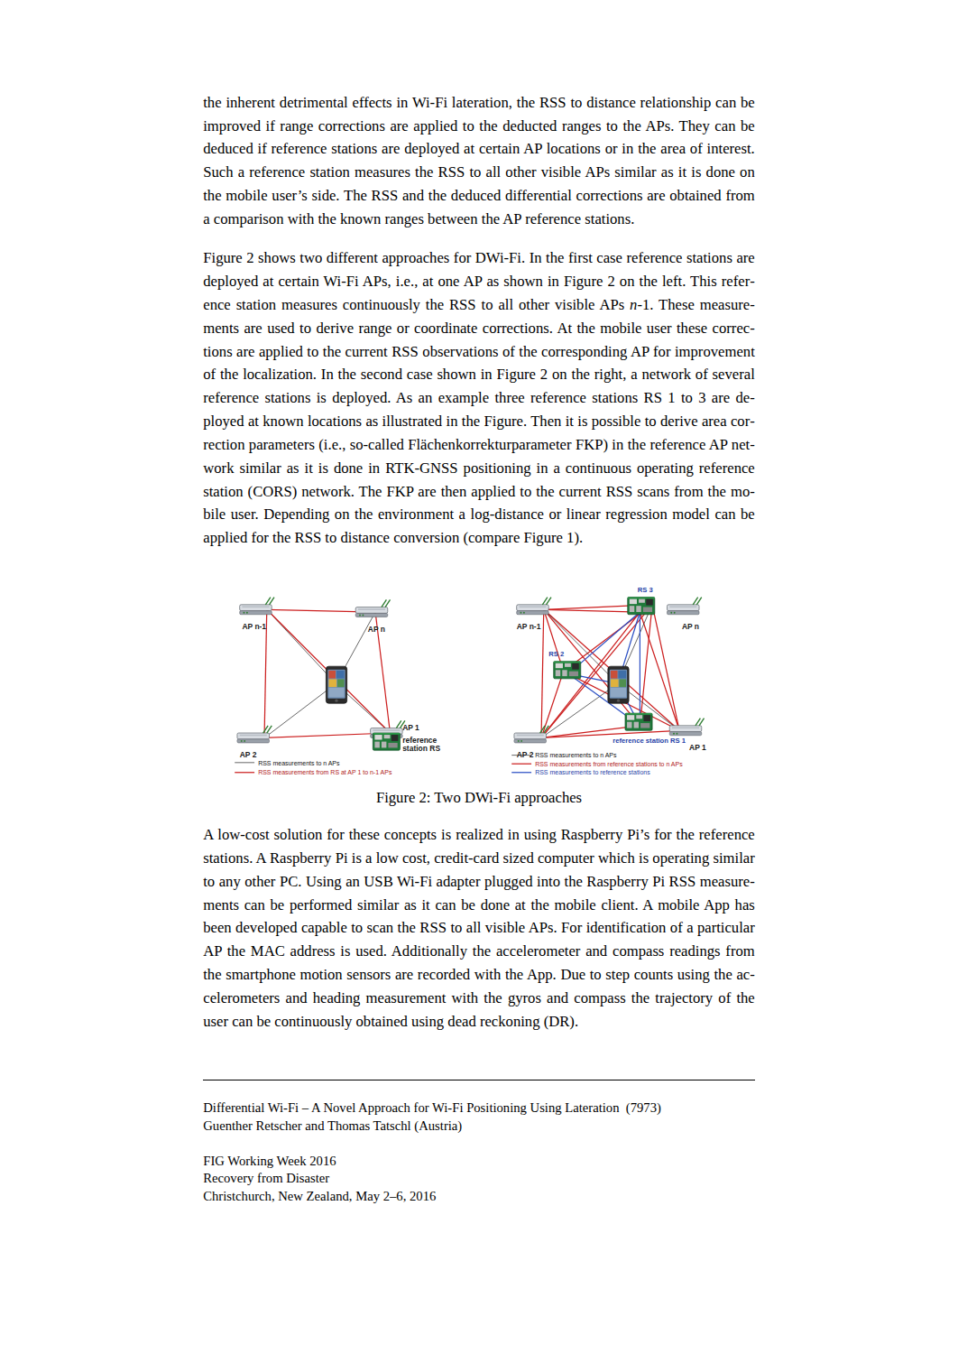the inherent detrimental effects in Wi-Fi lateration, the RSS to distance relationship can be improved if range corrections are applied to the deducted ranges to the APs. They can be deduced if reference stations are deployed at certain AP locations or in the area of interest. Such a reference station measures the RSS to all other visible APs similar as it is done on the mobile user’s side. The RSS and the deduced differential corrections are obtained from a comparison with the known ranges between the AP reference stations.
Figure 2 shows two different approaches for DWi-Fi. In the first case reference stations are deployed at certain Wi-Fi APs, i.e., at one AP as shown in Figure 2 on the left. This reference station measures continuously the RSS to all other visible APs n-1. These measurements are used to derive range or coordinate corrections. At the mobile user these corrections are applied to the current RSS observations of the corresponding AP for improvement of the localization. In the second case shown in Figure 2 on the right, a network of several reference stations is deployed. As an example three reference stations RS 1 to 3 are deployed at known locations as illustrated in the Figure. Then it is possible to derive area correction parameters (i.e., so-called Flächenkorrekturparameter FKP) in the reference AP network similar as it is done in RTK-GNSS positioning in a continuous operating reference station (CORS) network. The FKP are then applied to the current RSS scans from the mobile user. Depending on the environment a log-distance or linear regression model can be applied for the RSS to distance conversion (compare Figure 1).
AP n-1 AP n AP 2 AP 1 reference station RS RSS measurements to n APs RSS measurements from RS at AP 1 to n-1 APs
AP n-1 AP n AP 2 AP 1 RS 3 RS 2 reference station RS 1 RSS measurements to n APs RSS measurements from reference stations to n APs RSS measurements to reference stations
Figure 2: Two DWi-Fi approaches
A low-cost solution for these concepts is realized in using Raspberry Pi’s for the reference stations. A Raspberry Pi is a low cost, credit-card sized computer which is operating similar to any other PC. Using an USB Wi-Fi adapter plugged into the Raspberry Pi RSS measurements can be performed similar as it can be done at the mobile client. A mobile App has been developed capable to scan the RSS to all visible APs. For identification of a particular AP the MAC address is used. Additionally the accelerometer and compass readings from the smartphone motion sensors are recorded with the App. Due to step counts using the accelerometers and heading measurement with the gyros and compass the trajectory of the user can be continuously obtained using dead reckoning (DR).
Differential Wi-Fi – A Novel Approach for Wi-Fi Positioning Using Lateration (7973)
Guenther Retscher and Thomas Tatschl (Austria)
FIG Working Week 2016
Recovery from Disaster
Christchurch, New Zealand, May 2–6, 2016